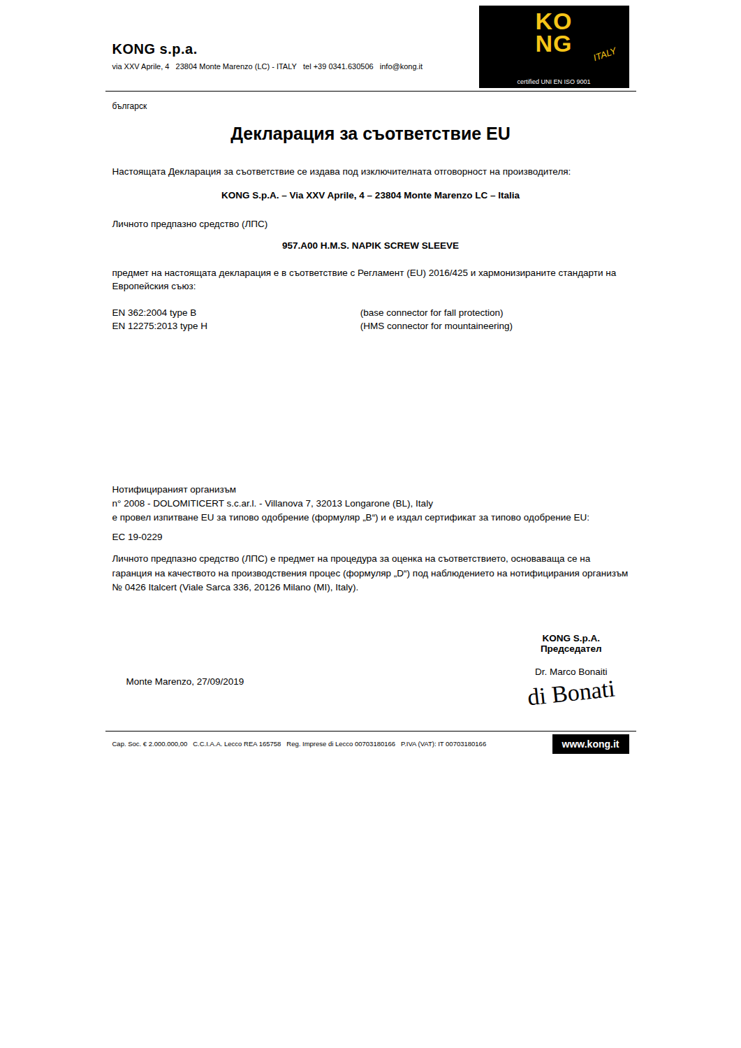KONG s.p.a.
via XXV Aprile, 4 23804 Monte Marenzo (LC) - ITALY tel +39 0341.630506 info@kong.it
KO
NG
ITALY
certified UNI EN ISO 9001
българск
Декларация за съответствие EU
Настоящата Декларация за съответствие се издава под изключителната отговорност на производителя:
KONG S.p.A. – Via XXV Aprile, 4 – 23804 Monte Marenzo LC – Italia
Личното предпазно средство (ЛПС)
957.A00 H.M.S. NAPIK SCREW SLEEVE
предмет на настоящата декларация е в съответствие с Регламент (EU) 2016/425 и хармонизираните стандарти на Европейския съюз:
| EN 362:2004 type B | (base connector for fall protection) |
| EN 12275:2013 type H | (HMS connector for mountaineering) |
Нотифицираният организъм
n° 2008 - DOLOMITICERT s.c.ar.l. - Villanova 7, 32013 Longarone (BL), Italy
е провел изпитване EU за типово одобрение (формуляр „B“) и е издал сертификат за типово одобрение EU:
EC 19-0229
Личното предпазно средство (ЛПС) е предмет на процедура за оценка на съответствието, основаваща се на гаранция на качеството на производствения процес (формуляр „D“) под наблюдението на нотифицирания организъм № 0426 Italcert (Viale Sarca 336, 20126 Milano (MI), Italy).
KONG S.p.A.
Председател
Dr. Marco Bonaiti
di Bonati
Monte Marenzo, 27/09/2019
Cap. Soc. € 2.000.000,00 C.C.I.A.A. Lecco REA 165758 Reg. Imprese di Lecco 00703180166 P.IVA (VAT): IT 00703180166
www.kong.it